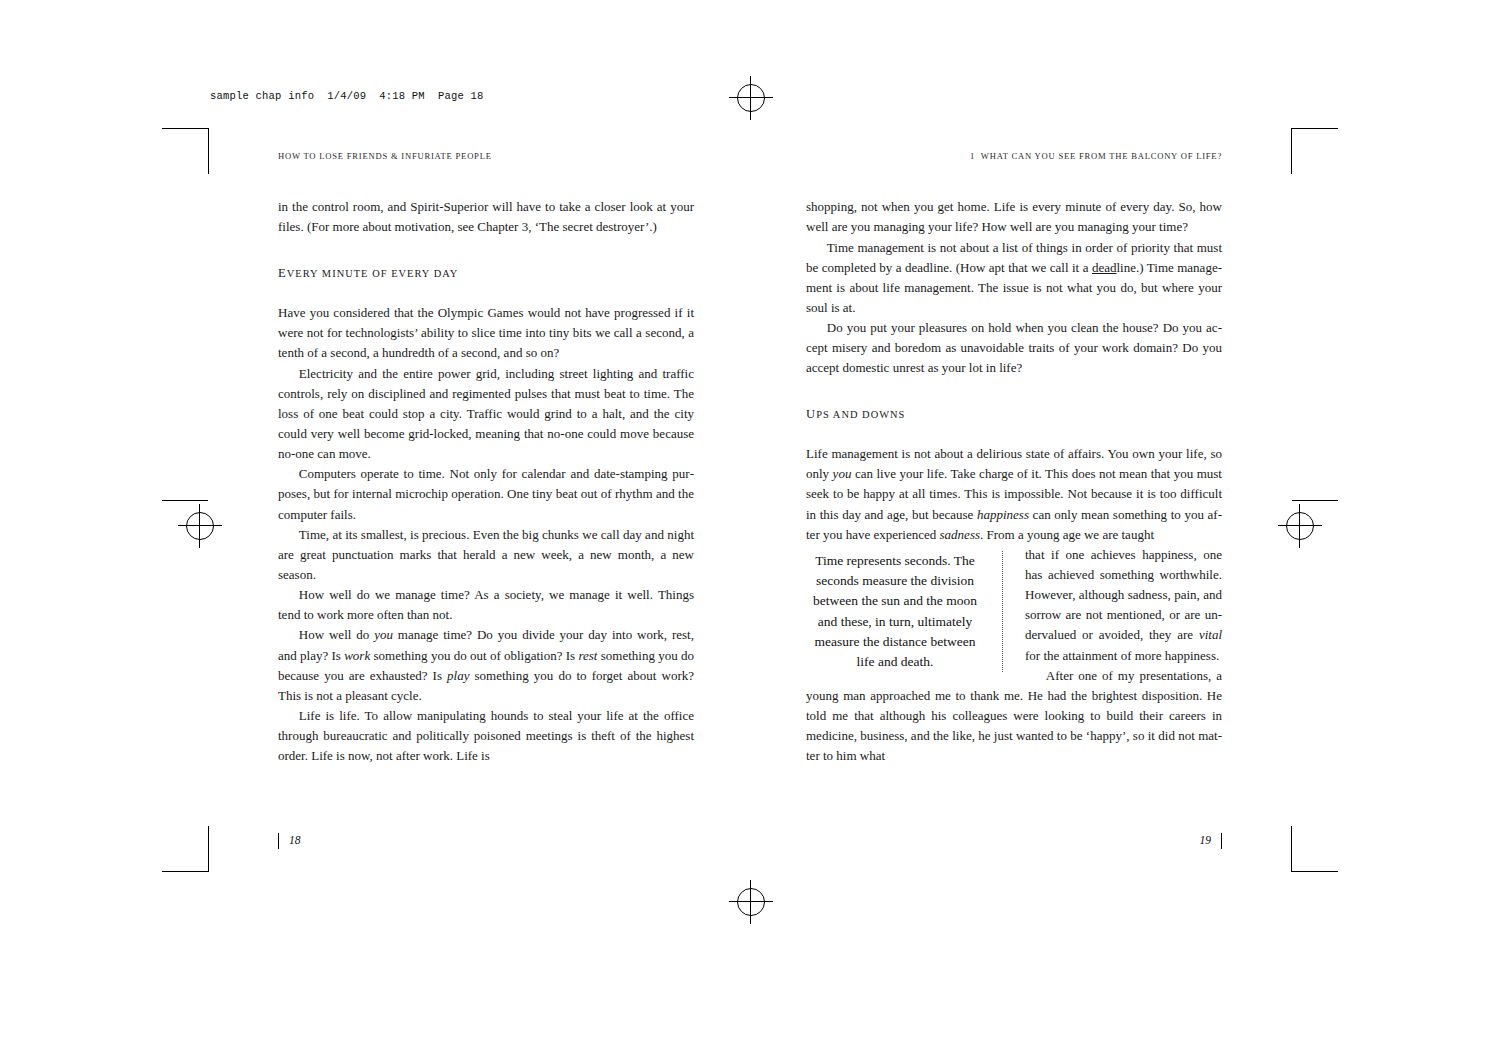sample chap info 1/4/09 4:18 PM Page 18
How to Lose Friends & Infuriate People
in the control room, and Spirit-Superior will have to take a closer look at your files. (For more about motivation, see Chapter 3, ‘The secret destroyer’.)
Every minute of every day
Have you considered that the Olympic Games would not have progressed if it were not for technologists’ ability to slice time into tiny bits we call a second, a tenth of a second, a hundredth of a second, and so on?
Electricity and the entire power grid, including street lighting and traffic controls, rely on disciplined and regimented pulses that must beat to time. The loss of one beat could stop a city. Traffic would grind to a halt, and the city could very well become grid-locked, meaning that no-one could move because no-one can move.
Computers operate to time. Not only for calendar and date-stamping purposes, but for internal microchip operation. One tiny beat out of rhythm and the computer fails.
Time, at its smallest, is precious. Even the big chunks we call day and night are great punctuation marks that herald a new week, a new month, a new season.
How well do we manage time? As a society, we manage it well. Things tend to work more often than not.
How well do you manage time? Do you divide your day into work, rest, and play? Is work something you do out of obligation? Is rest something you do because you are exhausted? Is play something you do to forget about work? This is not a pleasant cycle.
Life is life. To allow manipulating hounds to steal your life at the office through bureaucratic and politically poisoned meetings is theft of the highest order. Life is now, not after work. Life is
18
1 What can you see from the balcony of life?
shopping, not when you get home. Life is every minute of every day. So, how well are you managing your life? How well are you managing your time?
Time management is not about a list of things in order of priority that must be completed by a deadline. (How apt that we call it a deadline.) Time management is about life management. The issue is not what you do, but where your soul is at.
Do you put your pleasures on hold when you clean the house? Do you accept misery and boredom as unavoidable traits of your work domain? Do you accept domestic unrest as your lot in life?
Ups and downs
Life management is not about a delirious state of affairs. You own your life, so only you can live your life. Take charge of it. This does not mean that you must seek to be happy at all times. This is impossible. Not because it is too difficult in this day and age, but because happiness can only mean something to you after you have experienced sadness. From a young age we are taught
Time represents seconds. The seconds measure the division between the sun and the moon and these, in turn, ultimately measure the distance between life and death.
that if one achieves happiness, one has achieved something worthwhile. However, although sadness, pain, and sorrow are not mentioned, or are undervalued or avoided, they are vital for the attainment of more happiness.
After one of my presentations, a young man approached me to thank me. He had the brightest disposition. He told me that although his colleagues were looking to build their careers in medicine, business, and the like, he just wanted to be ‘happy’, so it did not matter to him what
19